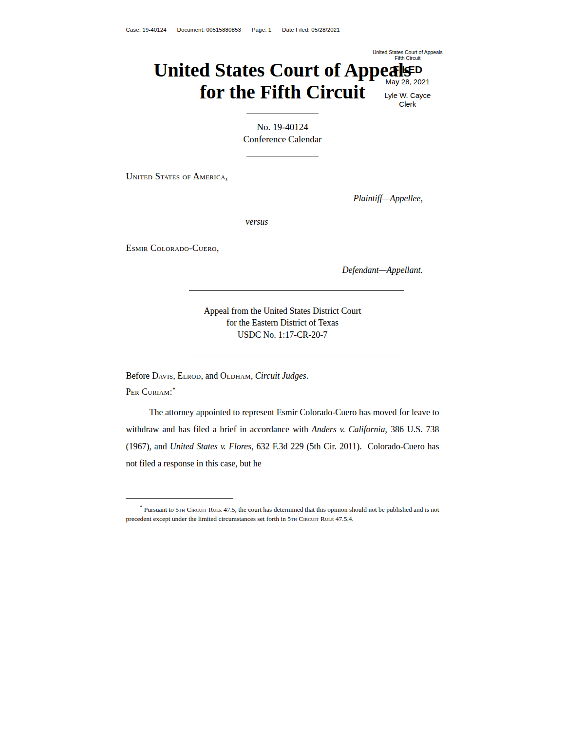Case: 19-40124 Document: 00515880853 Page: 1 Date Filed: 05/28/2021
United States Court of Appeals
Fifth Circuit
FILED
May 28, 2021
Lyle W. Cayce
Clerk
United States Court of Appeals for the Fifth Circuit
No. 19-40124
Conference Calendar
United States of America,
Plaintiff—Appellee,
versus
Esmir Colorado-Cuero,
Defendant—Appellant.
Appeal from the United States District Court
for the Eastern District of Texas
USDC No. 1:17-CR-20-7
Before Davis, Elrod, and Oldham, Circuit Judges.
Per Curiam:*
The attorney appointed to represent Esmir Colorado-Cuero has moved for leave to withdraw and has filed a brief in accordance with Anders v. California, 386 U.S. 738 (1967), and United States v. Flores, 632 F.3d 229 (5th Cir. 2011). Colorado-Cuero has not filed a response in this case, but he
* Pursuant to 5th Circuit Rule 47.5, the court has determined that this opinion should not be published and is not precedent except under the limited circumstances set forth in 5th Circuit Rule 47.5.4.